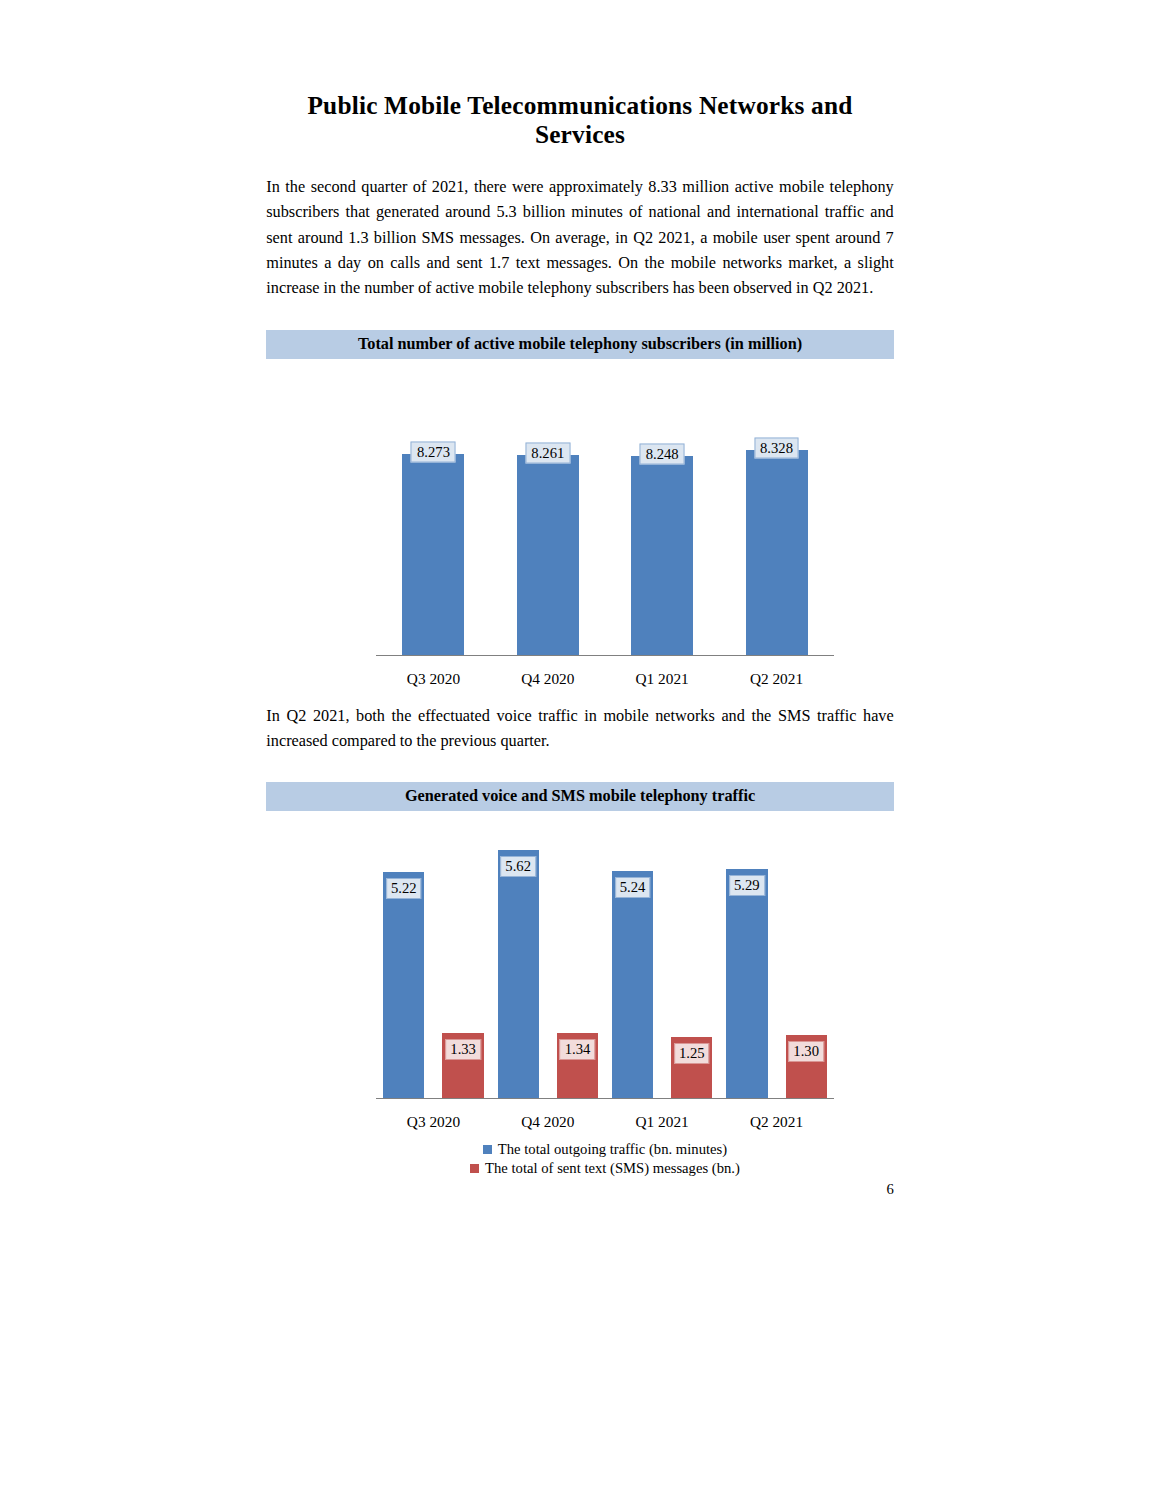Public Mobile Telecommunications Networks and Services
In the second quarter of 2021, there were approximately 8.33 million active mobile telephony subscribers that generated around 5.3 billion minutes of national and international traffic and sent around 1.3 billion SMS messages. On average, in Q2 2021, a mobile user spent around 7 minutes a day on calls and sent 1.7 text messages. On the mobile networks market, a slight increase in the number of active mobile telephony subscribers has been observed in Q2 2021.
Total number of active mobile telephony subscribers (in million)
8.273
8.261
8.248
8.328
Q3 2020 Q4 2020 Q1 2021 Q2 2021
In Q2 2021, both the effectuated voice traffic in mobile networks and the SMS traffic have increased compared to the previous quarter.
Generated voice and SMS mobile telephony traffic
5.22
1.33
5.62
1.34
5.24
1.25
5.29
1.30
Q3 2020 Q4 2020 Q1 2021 Q2 2021
The total outgoing traffic (bn. minutes)
The total of sent text (SMS) messages (bn.)
6